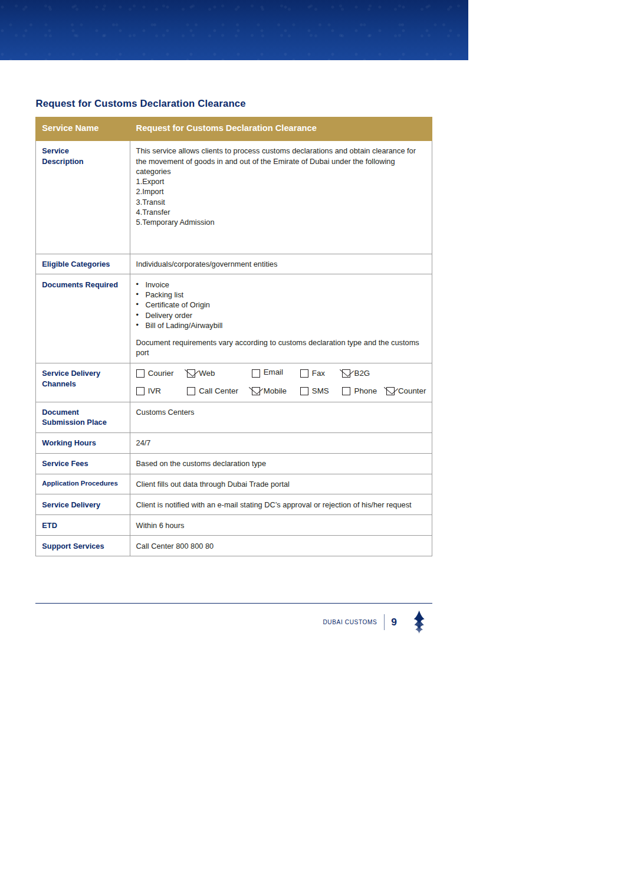Request for Customs Declaration Clearance
| Service Name | Request for Customs Declaration Clearance |
| --- | --- |
| Service Description | This service allows clients to process customs declarations and obtain clearance for the movement of goods in and out of the Emirate of Dubai under the following categories 1.Export 2.Import 3.Transit 4.Transfer 5.Temporary Admission |
| Eligible Categories | Individuals/corporates/government entities |
| Documents Required | Invoice Packing list Certificate of Origin Delivery order Bill of Lading/Airwaybill Document requirements vary according to customs declaration type and the customs port |
| Service Delivery Channels | Courier Web Email Fax B2G IVR Call Center Mobile SMS Phone Counter |
| Document Submission Place | Customs Centers |
| Working Hours | 24/7 |
| Service Fees | Based on the customs declaration type |
| Application Procedures | Client fills out data through Dubai Trade portal |
| Service Delivery | Client is notified with an e-mail stating DC’s approval or rejection of his/her request |
| ETD | Within 6 hours |
| Support Services | Call Center 800 800 80 |
Dubai Customs
9